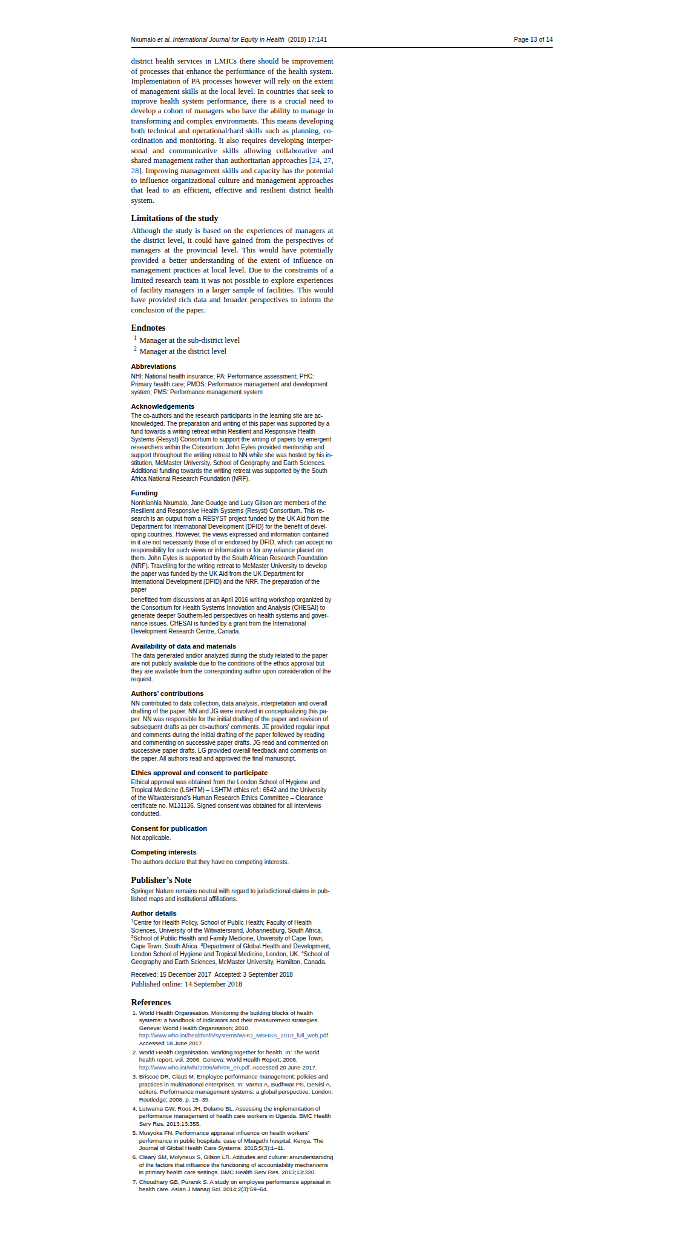Nxumalo et al. International Journal for Equity in Health (2018) 17:141
Page 13 of 14
district health services in LMICs there should be improvement of processes that enhance the performance of the health system. Implementation of PA processes however will rely on the extent of management skills at the local level. In countries that seek to improve health system performance, there is a crucial need to develop a cohort of managers who have the ability to manage in transforming and complex environments. This means developing both technical and operational/hard skills such as planning, co-ordination and monitoring. It also requires developing interpersonal and communicative skills allowing collaborative and shared management rather than authoritarian approaches [24, 27, 28]. Improving management skills and capacity has the potential to influence organizational culture and management approaches that lead to an efficient, effective and resilient district health system.
Limitations of the study
Although the study is based on the experiences of managers at the district level, it could have gained from the perspectives of managers at the provincial level. This would have potentially provided a better understanding of the extent of influence on management practices at local level. Due to the constraints of a limited research team it was not possible to explore experiences of facility managers in a larger sample of facilities. This would have provided rich data and broader perspectives to inform the conclusion of the paper.
Endnotes
1 Manager at the sub-district level
2 Manager at the district level
Abbreviations
NHI: National health insurance; PA: Performance assessment; PHC: Primary health care; PMDS: Performance management and development system; PMS: Performance management system
Acknowledgements
The co-authors and the research participants in the learning site are acknowledged. The preparation and writing of this paper was supported by a fund towards a writing retreat within Resilient and Responsive Health Systems (Resyst) Consortium to support the writing of papers by emergent researchers within the Consortium. John Eyles provided mentorship and support throughout the writing retreat to NN while she was hosted by his institution, McMaster University, School of Geography and Earth Sciences. Additional funding towards the writing retreat was supported by the South Africa National Research Foundation (NRF).
Funding
Nonhlanhla Nxumalo, Jane Goudge and Lucy Gilson are members of the Resilient and Responsive Health Systems (Resyst) Consortium. This research is an output from a RESYST project funded by the UK Aid from the Department for International Development (DFID) for the benefit of developing countries. However, the views expressed and information contained in it are not necessarily those of or endorsed by DFID, which can accept no responsibility for such views or information or for any reliance placed on them. John Eyles is supported by the South African Research Foundation (NRF). Travelling for the writing retreat to McMaster University to develop the paper was funded by the UK Aid from the UK Department for International Development (DFID) and the NRF. The preparation of the paper
benefitted from discussions at an April 2016 writing workshop organized by the Consortium for Health Systems Innovation and Analysis (CHESAI) to generate deeper Southern-led perspectives on health systems and governance issues. CHESAI is funded by a grant from the International Development Research Centre, Canada.
Availability of data and materials
The data generated and/or analyzed during the study related to the paper are not publicly available due to the conditions of the ethics approval but they are available from the corresponding author upon consideration of the request.
Authors’ contributions
NN contributed to data collection, data analysis, interpretation and overall drafting of the paper. NN and JG were involved in conceptualizing this paper. NN was responsible for the initial drafting of the paper and revision of subsequent drafts as per co-authors’ comments. JE provided regular input and comments during the initial drafting of the paper followed by reading and commenting on successive paper drafts. JG read and commented on successive paper drafts. LG provided overall feedback and comments on the paper. All authors read and approved the final manuscript.
Ethics approval and consent to participate
Ethical approval was obtained from the London School of Hygiene and Tropical Medicine (LSHTM) – LSHTM ethics ref.: 6542 and the University of the Witwatersrand’s Human Research Ethics Committee – Clearance certificate no. M131136. Signed consent was obtained for all interviews conducted.
Consent for publication
Not applicable.
Competing interests
The authors declare that they have no competing interests.
Publisher’s Note
Springer Nature remains neutral with regard to jurisdictional claims in published maps and institutional affiliations.
Author details
1Centre for Health Policy, School of Public Health; Faculty of Health Sciences, University of the Witwatersrand, Johannesburg, South Africa. 2School of Public Health and Family Medicine, University of Cape Town, Cape Town, South Africa. 3Department of Global Health and Development, London School of Hygiene and Tropical Medicine, London, UK. 4School of Geography and Earth Sciences, McMaster University, Hamilton, Canada.
Received: 15 December 2017 Accepted: 3 September 2018
Published online: 14 September 2018
References
World Health Organisation. Monitoring the building blocks of health systems: a handbook of indicators and their measurement strategies. Geneva: World Health Organisation; 2010. http://www.who.int/healthinfo/systems/WHO_MBHSS_2010_full_web.pdf. Accessed 18 June 2017.
World Health Organisation. Working together for health. In: The world health report, vol. 2006. Geneva: World Health Report; 2006. http://www.who.int/whr/2006/whr06_en.pdf. Accessed 20 June 2017.
Briscoe DR, Claus M. Employee performance management: policies and practices in multinational enterprises. In: Varma A, Budhwar PS, DeNisi A, editors. Performance management systems: a global perspective. London: Routledge; 2008. p. 15–39.
Lutwama GW, Roos JH, Dolamo BL. Assessing the implementation of performance management of health care workers in Uganda. BMC Health Serv Res. 2013;13:355.
Musyoka FN. Performance appraisal influence on health workers’ performance in public hospitals: case of Mbagathi hospital, Kenya. The Journal of Global Health Care Systems. 2015;5(3):1–11.
Cleary SM, Molyneux S, Gilson LR. Attitudes and culture: anunderstanidng of the factors that influence the functioning of accountability mechanisms in primary health care settings. BMC Health Serv Res. 2013;13:320.
Choudhary GB, Puranik S. A study on employee performance appraisal in health care. Asian J Manag Sci. 2014;2(3):59–64.